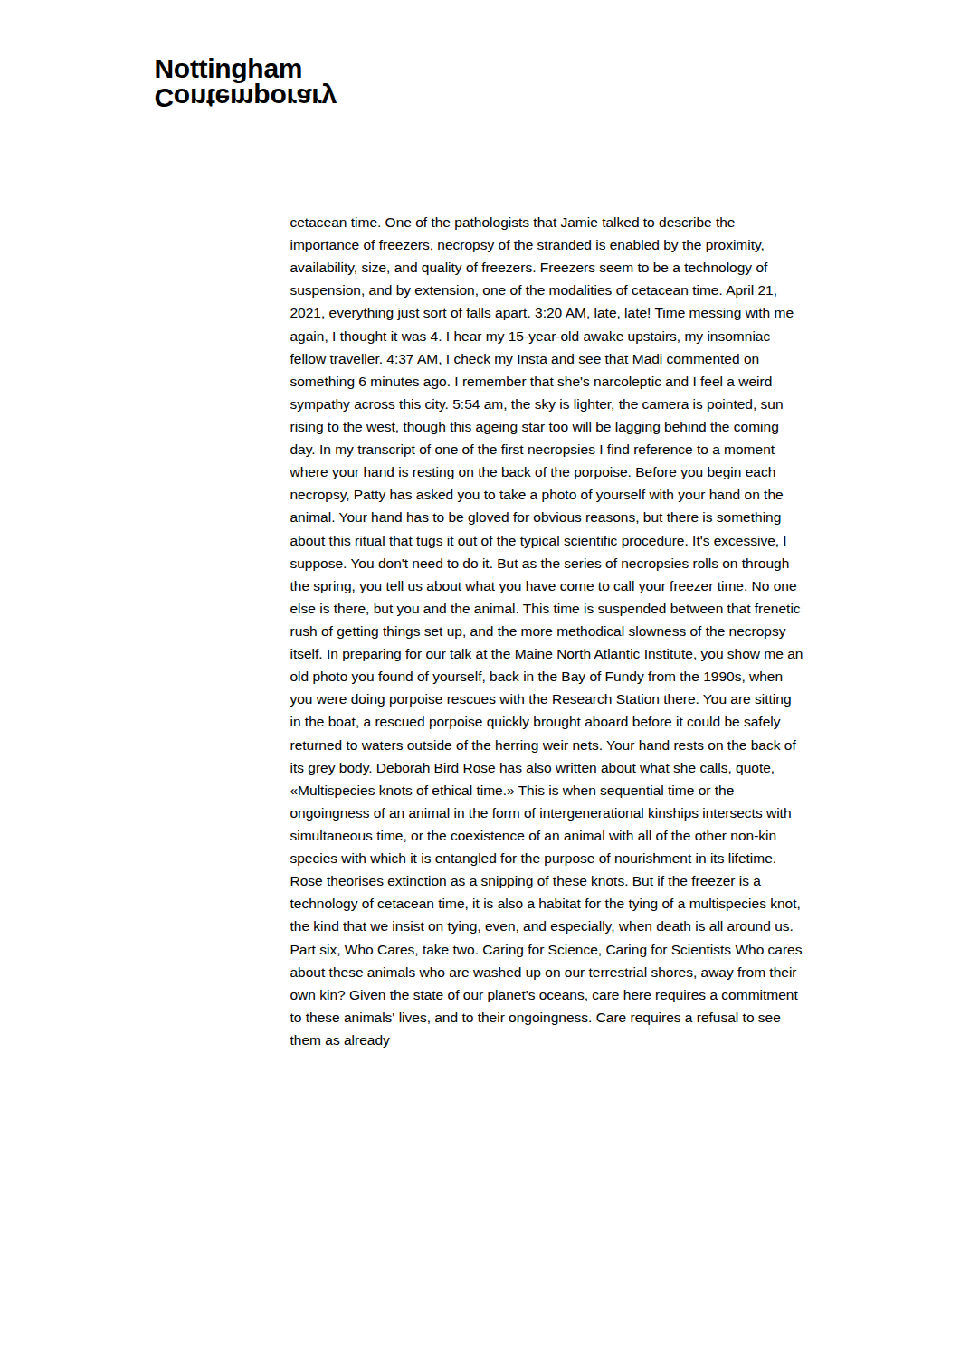Nottingham Contemporary
cetacean time. One of the pathologists that Jamie talked to describe the importance of freezers, necropsy of the stranded is enabled by the proximity, availability, size, and quality of freezers. Freezers seem to be a technology of suspension, and by extension, one of the modalities of cetacean time. April 21, 2021, everything just sort of falls apart. 3:20 AM, late, late! Time messing with me again, I thought it was 4. I hear my 15-year-old awake upstairs, my insomniac fellow traveller. 4:37 AM, I check my Insta and see that Madi commented on something 6 minutes ago. I remember that she's narcoleptic and I feel a weird sympathy across this city. 5:54 am, the sky is lighter, the camera is pointed, sun rising to the west, though this ageing star too will be lagging behind the coming day. In my transcript of one of the first necropsies I find reference to a moment where your hand is resting on the back of the porpoise. Before you begin each necropsy, Patty has asked you to take a photo of yourself with your hand on the animal. Your hand has to be gloved for obvious reasons, but there is something about this ritual that tugs it out of the typical scientific procedure. It's excessive, I suppose. You don't need to do it. But as the series of necropsies rolls on through the spring, you tell us about what you have come to call your freezer time. No one else is there, but you and the animal. This time is suspended between that frenetic rush of getting things set up, and the more methodical slowness of the necropsy itself. In preparing for our talk at the Maine North Atlantic Institute, you show me an old photo you found of yourself, back in the Bay of Fundy from the 1990s, when you were doing porpoise rescues with the Research Station there. You are sitting in the boat, a rescued porpoise quickly brought aboard before it could be safely returned to waters outside of the herring weir nets. Your hand rests on the back of its grey body. Deborah Bird Rose has also written about what she calls, quote, «Multispecies knots of ethical time.» This is when sequential time or the ongoingness of an animal in the form of intergenerational kinships intersects with simultaneous time, or the coexistence of an animal with all of the other non-kin species with which it is entangled for the purpose of nourishment in its lifetime. Rose theorises extinction as a snipping of these knots. But if the freezer is a technology of cetacean time, it is also a habitat for the tying of a multispecies knot, the kind that we insist on tying, even, and especially, when death is all around us. Part six, Who Cares, take two. Caring for Science, Caring for Scientists Who cares about these animals who are washed up on our terrestrial shores, away from their own kin? Given the state of our planet's oceans, care here requires a commitment to these animals' lives, and to their ongoingness. Care requires a refusal to see them as already